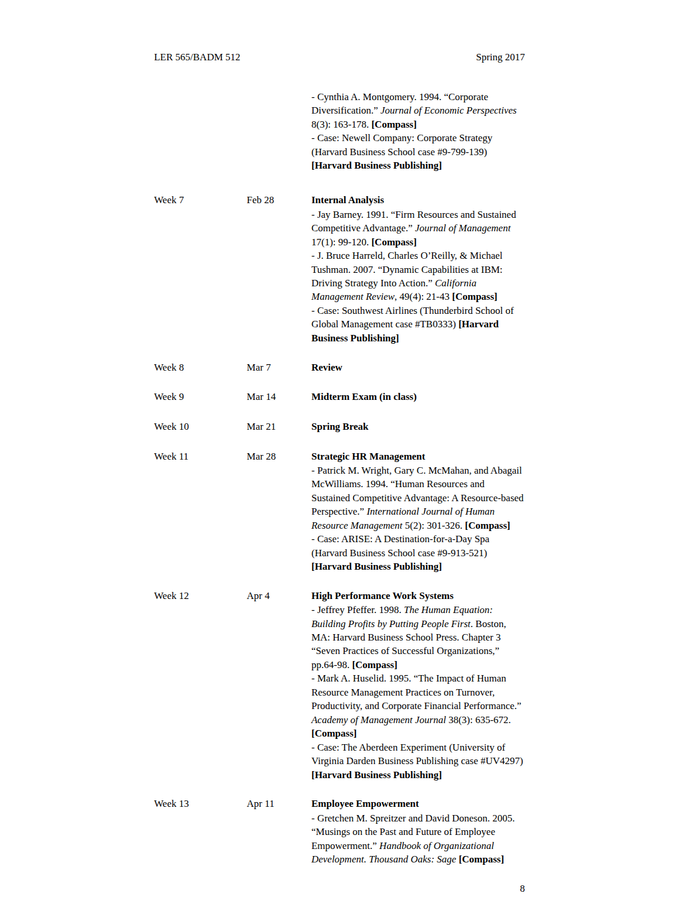LER 565/BADM 512
Spring 2017
- Cynthia A. Montgomery. 1994. “Corporate Diversification.” Journal of Economic Perspectives 8(3): 163-178. [Compass]
- Case: Newell Company: Corporate Strategy (Harvard Business School case #9-799-139) [Harvard Business Publishing]
Week 7
Feb 28
Internal Analysis
- Jay Barney. 1991. “Firm Resources and Sustained Competitive Advantage.” Journal of Management 17(1): 99-120. [Compass]
- J. Bruce Harreld, Charles O’Reilly, & Michael Tushman. 2007. “Dynamic Capabilities at IBM: Driving Strategy Into Action.” California Management Review, 49(4): 21-43 [Compass]
- Case: Southwest Airlines (Thunderbird School of Global Management case #TB0333) [Harvard Business Publishing]
Week 8
Mar 7
Review
Week 9
Mar 14
Midterm Exam (in class)
Week 10
Mar 21
Spring Break
Week 11
Mar 28
Strategic HR Management
- Patrick M. Wright, Gary C. McMahan, and Abagail McWilliams. 1994. “Human Resources and Sustained Competitive Advantage: A Resource-based Perspective.” International Journal of Human Resource Management 5(2): 301-326. [Compass]
- Case: ARISE: A Destination-for-a-Day Spa (Harvard Business School case #9-913-521) [Harvard Business Publishing]
Week 12
Apr 4
High Performance Work Systems
- Jeffrey Pfeffer. 1998. The Human Equation: Building Profits by Putting People First. Boston, MA: Harvard Business School Press. Chapter 3 “Seven Practices of Successful Organizations,” pp.64-98. [Compass]
- Mark A. Huselid. 1995. “The Impact of Human Resource Management Practices on Turnover, Productivity, and Corporate Financial Performance.” Academy of Management Journal 38(3): 635-672. [Compass]
- Case: The Aberdeen Experiment (University of Virginia Darden Business Publishing case #UV4297) [Harvard Business Publishing]
Week 13
Apr 11
Employee Empowerment
- Gretchen M. Spreitzer and David Doneson. 2005. “Musings on the Past and Future of Employee Empowerment.” Handbook of Organizational Development. Thousand Oaks: Sage [Compass]
8